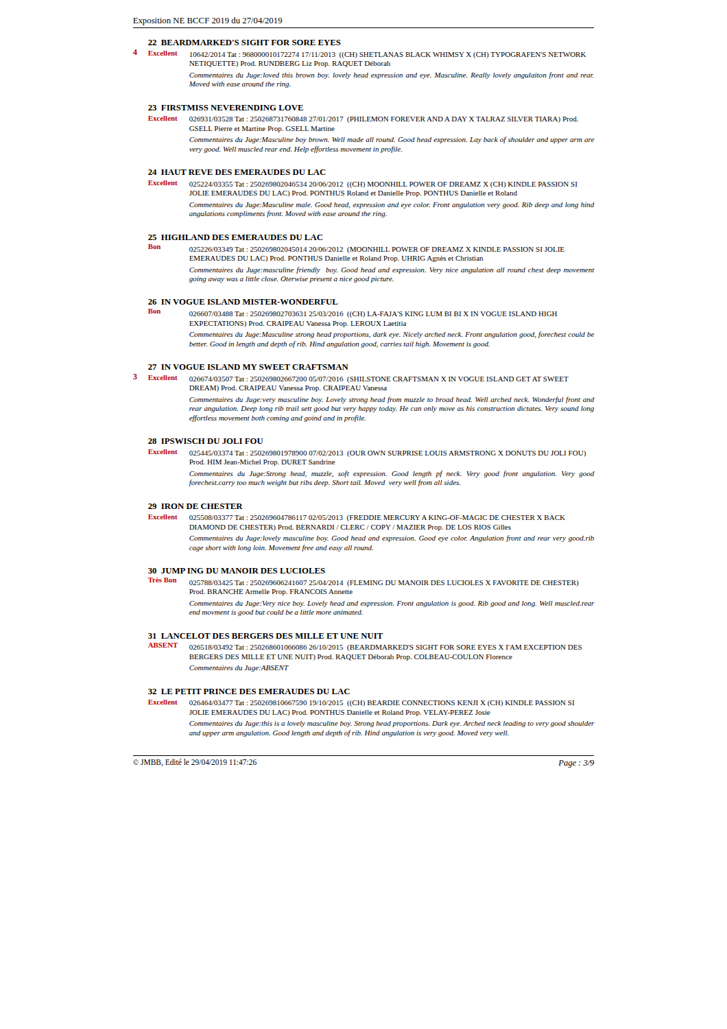Exposition NE BCCF 2019 du 27/04/2019
4
22 BEARDMARKED'S SIGHT FOR SORE EYES
Excellent
10642/2014 Tat : 968000010172274 17/11/2013 ((CH) SHETLANAS BLACK WHIMSY X (CH) TYPOGRAFEN'S NETWORK NETIQUETTE) Prod. RUNDBERG Liz Prop. RAQUET Déborah
Commentaires du Juge:loved this brown boy. lovely head expression and eye. Masculine. Really lovely angulaiton front and rear. Moved with ease around the ring.
23 FIRSTMISS NEVERENDING LOVE
Excellent
026931/03528 Tat : 250268731760848 27/01/2017 (PHILEMON FOREVER AND A DAY X TALRAZ SILVER TIARA) Prod. GSELL Pierre et Martine Prop. GSELL Martine
Commentaires du Juge:Masculine boy brown. Well made all round. Good head expression. Lay back of shoulder and upper arm are very good. Well muscled rear end. Help effortless movement in profile.
24 HAUT REVE DES EMERAUDES DU LAC
Excellent
025224/03355 Tat : 250269802046534 20/06/2012 ((CH) MOONHILL POWER OF DREAMZ X (CH) KINDLE PASSION SI JOLIE EMERAUDES DU LAC) Prod. PONTHUS Roland et Danielle Prop. PONTHUS Danielle et Roland
Commentaires du Juge:Masculine male. Good head, expression and eye color. Front angulation very good. Rib deep and long hind angulations compliments front. Moved with ease around the ring.
25 HIGHLAND DES EMERAUDES DU LAC
Bon
025226/03349 Tat : 250269802045014 20/06/2012 (MOONHILL POWER OF DREAMZ X KINDLE PASSION SI JOLIE EMERAUDES DU LAC) Prod. PONTHUS Danielle et Roland Prop. UHRIG Agnès et Christian
Commentaires du Juge:masculine friendly boy. Good head and expression. Very nice angulation all round chest deep movement going away was a little close. Oterwise present a nice good picture.
26 IN VOGUE ISLAND MISTER-WONDERFUL
Bon
026607/03488 Tat : 250269802703631 25/03/2016 ((CH) LA-FAJA'S KING LUM BI BI X IN VOGUE ISLAND HIGH EXPECTATIONS) Prod. CRAIPEAU Vanessa Prop. LEROUX Laetitia
Commentaires du Juge:Masculine strong head proportions, dark eye. Nicely arched neck. Front angulation good, forechest could be better. Good in length and depth of rib. Hind angulation good, carries tail high. Movement is good.
3
27 IN VOGUE ISLAND MY SWEET CRAFTSMAN
Excellent
026674/03507 Tat : 250269802667200 05/07/2016 (SHILSTONE CRAFTSMAN X IN VOGUE ISLAND GET AT SWEET DREAM) Prod. CRAIPEAU Vanessa Prop. CRAIPEAU Vanessa
Commentaires du Juge:very masculine boy. Lovely strong head from muzzle to broad head. Well arched neck. Wonderful front and rear angulation. Deep long rib trail sett good but very happy today. He can only move as his construction dictates. Very sound long effortless movement both coming and goind and in profile.
28 IPSWISCH DU JOLI FOU
Excellent
025445/03374 Tat : 250269801978900 07/02/2013 (OUR OWN SURPRISE LOUIS ARMSTRONG X DONUTS DU JOLI FOU) Prod. HIM Jean-Michel Prop. DURET Sandrine
Commentaires du Juge:Strong head, muzzle, soft expression. Good length pf neck. Very good front angulation. Very good forechest.carry too much weight but ribs deep. Short tail. Moved very well from all sides.
29 IRON DE CHESTER
Excellent
025508/03377 Tat : 250269604786117 02/05/2013 (FREDDIE MERCURY A KING-OF-MAGIC DE CHESTER X BACK DIAMOND DE CHESTER) Prod. BERNARDI / CLERC / COPY / MAZIER Prop. DE LOS RIOS Gilles
Commentaires du Juge:lovely masculine boy. Good head and expression. Good eye color. Angulation front and rear very good.rib cage short with long loin. Movement free and easy all round.
30 JUMP ING DU MANOIR DES LUCIOLES
Très Bon
025788/03425 Tat : 250269606241607 25/04/2014 (FLEMING DU MANOIR DES LUCIOLES X FAVORITE DE CHESTER) Prod. BRANCHE Armelle Prop. FRANCOIS Annette
Commentaires du Juge:Very nice boy. Lovely head and expression. Front angulation is good. Rib good and long. Well muscled.rear end movment is good but could be a little more animated.
31 LANCELOT DES BERGERS DES MILLE ET UNE NUIT
ABSENT
026518/03492 Tat : 250268601066086 26/10/2015 (BEARDMARKED'S SIGHT FOR SORE EYES X I'AM EXCEPTION DES BERGERS DES MILLE ET UNE NUIT) Prod. RAQUET Déborah Prop. COLBEAU-COULON Florence
Commentaires du Juge:ABSENT
32 LE PETIT PRINCE DES EMERAUDES DU LAC
Excellent
026464/03477 Tat : 250269810667590 19/10/2015 ((CH) BEARDIE CONNECTIONS KENJI X (CH) KINDLE PASSION SI JOLIE EMERAUDES DU LAC) Prod. PONTHUS Danielle et Roland Prop. VELAY-PEREZ Josie
Commentaires du Juge:this is a lovely masculine boy. Strong head proportions. Dark eye. Arched neck leading to very good shoulder and upper arm angulation. Good length and depth of rib. Hind angulation is very good. Moved very well.
© JMBB, Edité le 29/04/2019 11:47:26
Page : 3/9